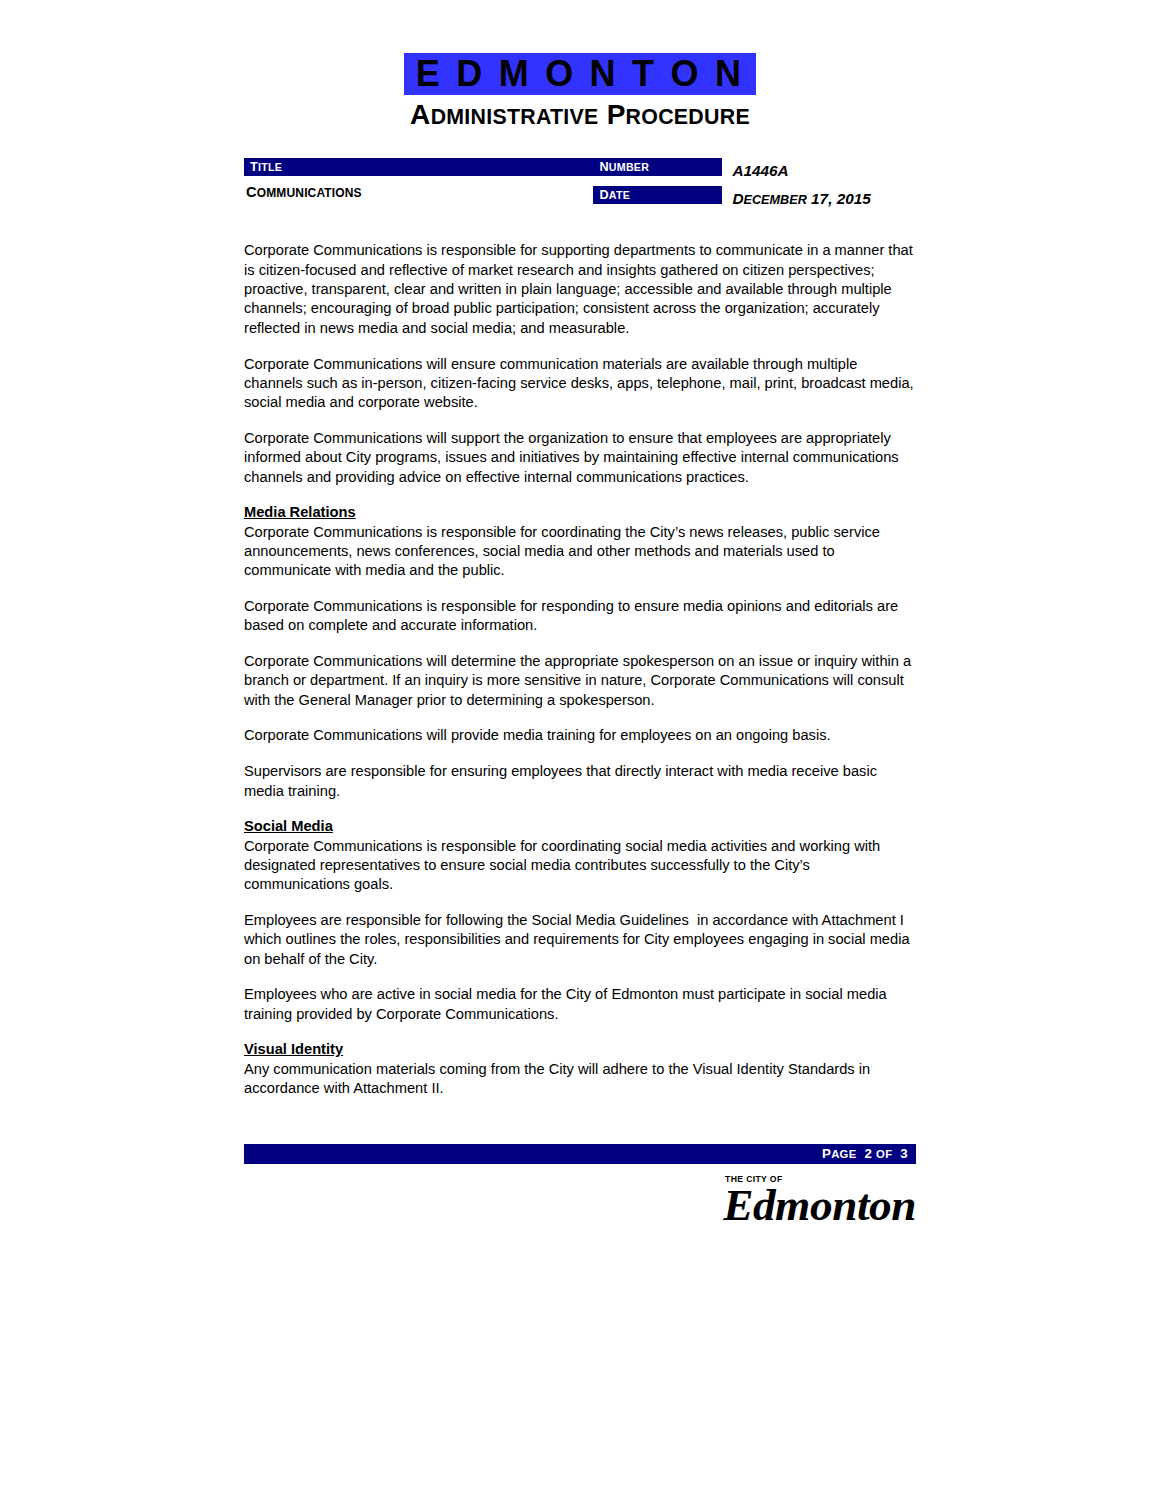E D M O N T O N
ADMINISTRATIVE PROCEDURE
| T ITLE | / N UMBER / A1446A / |
| C OMMUNICATIONS | / D ATE / D ECEMBER 17, 2015 / |
Corporate Communications is responsible for supporting departments to communicate in a manner that is citizen-focused and reflective of market research and insights gathered on citizen perspectives; proactive, transparent, clear and written in plain language; accessible and available through multiple channels; encouraging of broad public participation; consistent across the organization; accurately reflected in news media and social media; and measurable.
Corporate Communications will ensure communication materials are available through multiple channels such as in-person, citizen-facing service desks, apps, telephone, mail, print, broadcast media, social media and corporate website.
Corporate Communications will support the organization to ensure that employees are appropriately informed about City programs, issues and initiatives by maintaining effective internal communications channels and providing advice on effective internal communications practices.
Media Relations
Corporate Communications is responsible for coordinating the City’s news releases, public service announcements, news conferences, social media and other methods and materials used to communicate with media and the public.
Corporate Communications is responsible for responding to ensure media opinions and editorials are based on complete and accurate information.
Corporate Communications will determine the appropriate spokesperson on an issue or inquiry within a branch or department. If an inquiry is more sensitive in nature, Corporate Communications will consult with the General Manager prior to determining a spokesperson.
Corporate Communications will provide media training for employees on an ongoing basis.
Supervisors are responsible for ensuring employees that directly interact with media receive basic media training.
Social Media
Corporate Communications is responsible for coordinating social media activities and working with designated representatives to ensure social media contributes successfully to the City’s communications goals.
Employees are responsible for following the Social Media Guidelines in accordance with Attachment I which outlines the roles, responsibilities and requirements for City employees engaging in social media on behalf of the City.
Employees who are active in social media for the City of Edmonton must participate in social media training provided by Corporate Communications.
Visual Identity
Any communication materials coming from the City will adhere to the Visual Identity Standards in accordance with Attachment II.
PAGE 2 OF 3
THE CITY OF
Edmonton